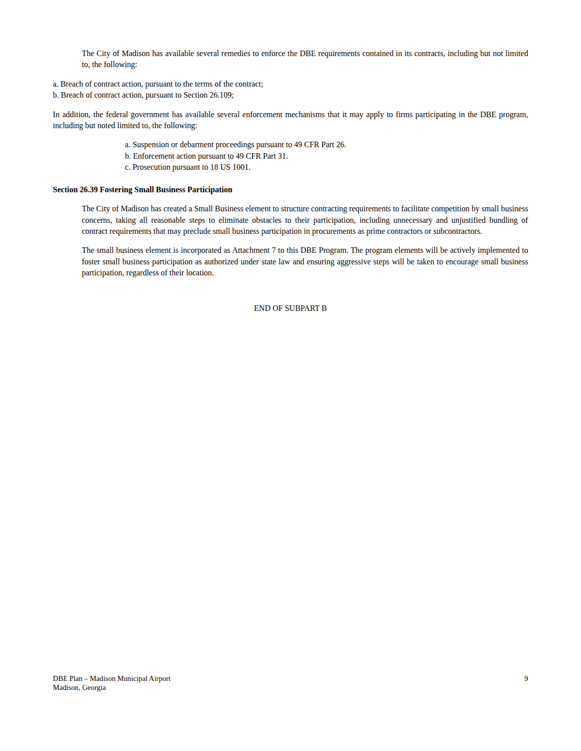The City of Madison has available several remedies to enforce the DBE requirements contained in its contracts, including but not limited to, the following:
a. Breach of contract action, pursuant to the terms of the contract;
b. Breach of contract action, pursuant to Section 26.109;
In addition, the federal government has available several enforcement mechanisms that it may apply to firms participating in the DBE program, including but noted limited to, the following:
a. Suspension or debarment proceedings pursuant to 49 CFR Part 26.
b. Enforcement action pursuant to 49 CFR Part 31.
c. Prosecution pursuant to 18 US 1001.
Section 26.39 Fostering Small Business Participation
The City of Madison has created a Small Business element to structure contracting requirements to facilitate competition by small business concerns, taking all reasonable steps to eliminate obstacles to their participation, including unnecessary and unjustified bundling of contract requirements that may preclude small business participation in procurements as prime contractors or subcontractors.
The small business element is incorporated as Attachment 7 to this DBE Program. The program elements will be actively implemented to foster small business participation as authorized under state law and ensuring aggressive steps will be taken to encourage small business participation, regardless of their location.
END OF SUBPART B
DBE Plan – Madison Municipal Airport
Madison, Georgia 9